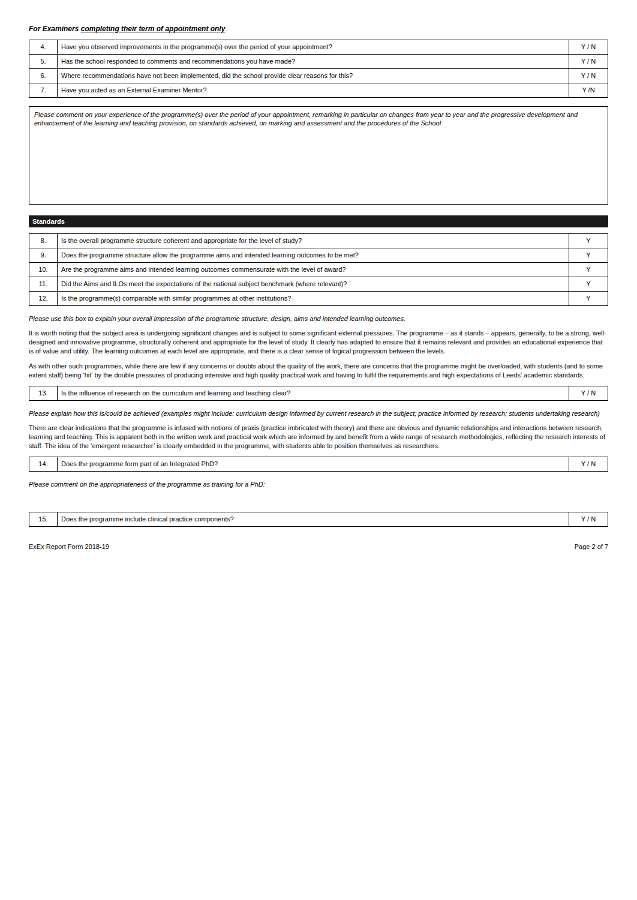For Examiners completing their term of appointment only
| 4. | Have you observed improvements in the programme(s) over the period of your appointment? | Y / N |
| 5. | Has the school responded to comments and recommendations you have made? | Y / N |
| 6. | Where recommendations have not been implemented, did the school provide clear reasons for this? | Y / N |
| 7. | Have you acted as an External Examiner Mentor? | Y /N |
Please comment on your experience of the programme(s) over the period of your appointment, remarking in particular on changes from year to year and the progressive development and enhancement of the learning and teaching provision, on standards achieved, on marking and assessment and the procedures of the School
Standards
| 8. | Is the overall programme structure coherent and appropriate for the level of study? | Y |
| 9. | Does the programme structure allow the programme aims and intended learning outcomes to be met? | Y |
| 10. | Are the programme aims and intended learning outcomes commensurate with the level of award? | Y |
| 11. | Did the Aims and ILOs meet the expectations of the national subject benchmark (where relevant)? | Y |
| 12. | Is the programme(s) comparable with similar programmes at other institutions? | Y |
Please use this box to explain your overall impression of the programme structure, design, aims and intended learning outcomes.
It is worth noting that the subject area is undergoing significant changes and is subject to some significant external pressures. The programme – as it stands – appears, generally, to be a strong, well-designed and innovative programme, structurally coherent and appropriate for the level of study. It clearly has adapted to ensure that it remains relevant and provides an educational experience that is of value and utility. The learning outcomes at each level are appropriate, and there is a clear sense of logical progression between the levels.
As with other such programmes, while there are few if any concerns or doubts about the quality of the work, there are concerns that the programme might be overloaded, with students (and to some extent staff) being ‘hit’ by the double pressures of producing intensive and high quality practical work and having to fulfil the requirements and high expectations of Leeds’ academic standards.
| 13. | Is the influence of research on the curriculum and learning and teaching clear? | Y / N |
Please explain how this is/could be achieved (examples might include: curriculum design informed by current research in the subject; practice informed by research; students undertaking research)
There are clear indications that the programme is infused with notions of praxis (practice imbricated with theory) and there are obvious and dynamic relationships and interactions between research, learning and teaching. This is apparent both in the written work and practical work which are informed by and benefit from a wide range of research methodologies, reflecting the research interests of staff. The idea of the ‘emergent researcher’ is clearly embedded in the programme, with students able to position themselves as researchers.
| 14. | Does the programme form part of an Integrated PhD? | Y / N |
Please comment on the appropriateness of the programme as training for a PhD:
| 15. | Does the programme include clinical practice components? | Y / N |
ExEx Report Form 2018-19
Page 2 of 7